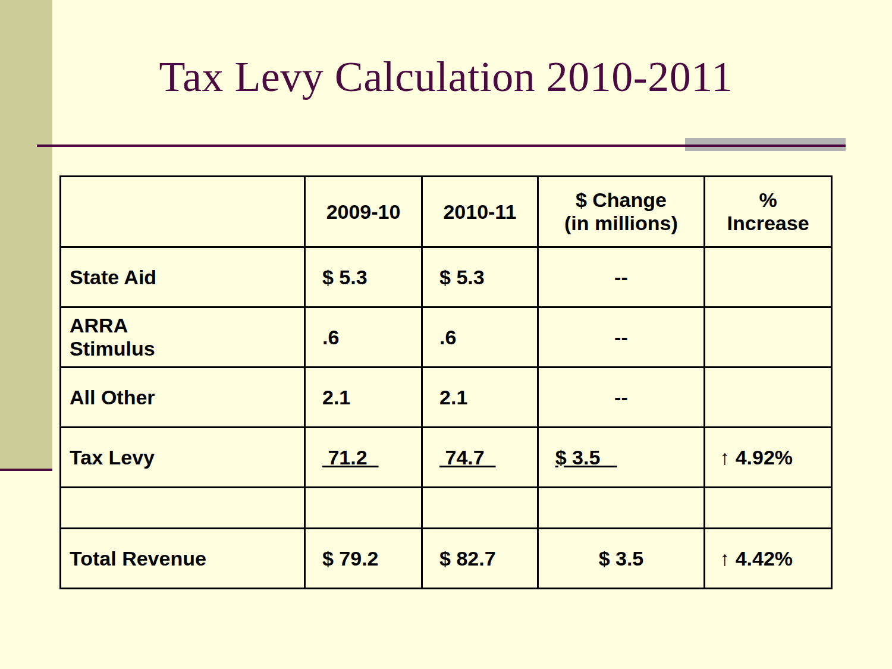Tax Levy Calculation 2010-2011
| | 2009-10 | 2010-11 | $ Change (in millions) | % Increase |
| --- | --- | --- | --- | --- |
| State Aid | $ 5.3 | $ 5.3 | -- | |
| ARRA Stimulus | .6 | .6 | -- | |
| All Other | 2.1 | 2.1 | -- | |
| Tax Levy | 71.2 | 74.7 | $ 3.5 | ↑ 4.92% |
| Total Revenue | $ 79.2 | $ 82.7 | $ 3.5 | ↑ 4.42% |